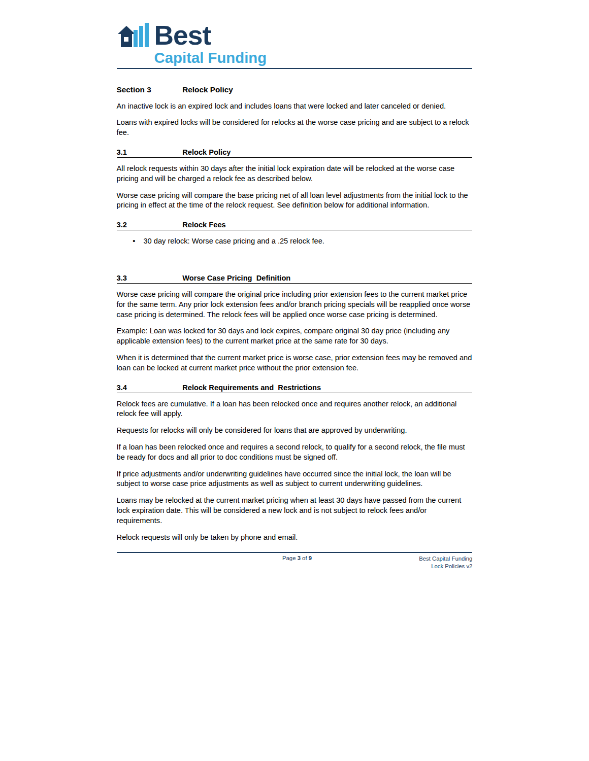Best Capital Funding
Section 3 Relock Policy
An inactive lock is an expired lock and includes loans that were locked and later canceled or denied.
Loans with expired locks will be considered for relocks at the worse case pricing and are subject to a relock fee.
3.1 Relock Policy
All relock requests within 30 days after the initial lock expiration date will be relocked at the worse case pricing and will be charged a relock fee as described below.
Worse case pricing will compare the base pricing net of all loan level adjustments from the initial lock to the pricing in effect at the time of the relock request. See definition below for additional information.
3.2 Relock Fees
30 day relock: Worse case pricing and a .25 relock fee.
3.3 Worse Case Pricing Definition
Worse case pricing will compare the original price including prior extension fees to the current market price for the same term. Any prior lock extension fees and/or branch pricing specials will be reapplied once worse case pricing is determined. The relock fees will be applied once worse case pricing is determined.
Example: Loan was locked for 30 days and lock expires, compare original 30 day price (including any applicable extension fees) to the current market price at the same rate for 30 days.
When it is determined that the current market price is worse case, prior extension fees may be removed and loan can be locked at current market price without the prior extension fee.
3.4 Relock Requirements and Restrictions
Relock fees are cumulative. If a loan has been relocked once and requires another relock, an additional relock fee will apply.
Requests for relocks will only be considered for loans that are approved by underwriting.
If a loan has been relocked once and requires a second relock, to qualify for a second relock, the file must be ready for docs and all prior to doc conditions must be signed off.
If price adjustments and/or underwriting guidelines have occurred since the initial lock, the loan will be subject to worse case price adjustments as well as subject to current underwriting guidelines.
Loans may be relocked at the current market pricing when at least 30 days have passed from the current lock expiration date. This will be considered a new lock and is not subject to relock fees and/or requirements.
Relock requests will only be taken by phone and email.
Page 3 of 9
Best Capital Funding
Lock Policies v2